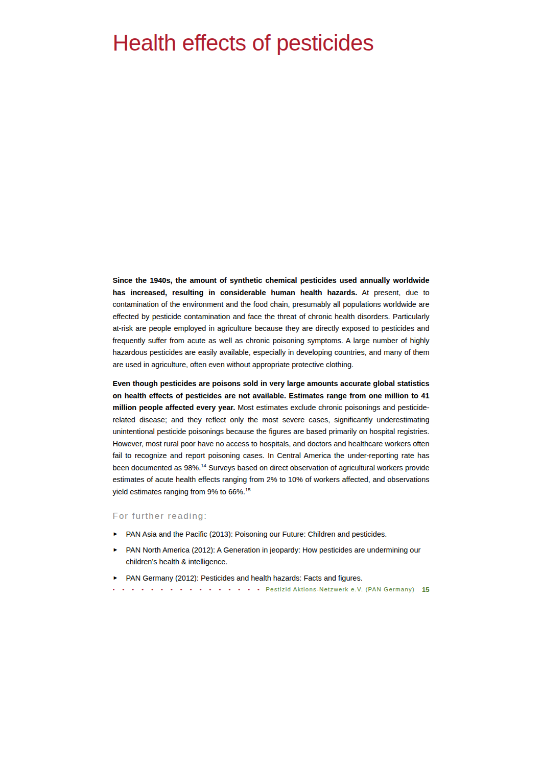Health effects of pesticides
Since the 1940s, the amount of synthetic chemical pesticides used annually worldwide has increased, resulting in considerable human health hazards. At present, due to contamination of the environment and the food chain, presumably all populations worldwide are effected by pesticide contamination and face the threat of chronic health disorders. Particularly at-risk are people employed in agriculture because they are directly exposed to pesticides and frequently suffer from acute as well as chronic poisoning symptoms. A large number of highly hazardous pesticides are easily available, especially in developing countries, and many of them are used in agriculture, often even without appropriate protective clothing.
Even though pesticides are poisons sold in very large amounts accurate global statistics on health effects of pesticides are not available. Estimates range from one million to 41 million people affected every year. Most estimates exclude chronic poisonings and pesticide-related disease; and they reflect only the most severe cases, significantly underestimating unintentional pesticide poisonings because the figures are based primarily on hospital registries. However, most rural poor have no access to hospitals, and doctors and healthcare workers often fail to recognize and report poisoning cases. In Central America the under-reporting rate has been documented as 98%.14 Surveys based on direct observation of agricultural workers provide estimates of acute health effects ranging from 2% to 10% of workers affected, and observations yield estimates ranging from 9% to 66%.15
For further reading:
PAN Asia and the Pacific (2013): Poisoning our Future: Children and pesticides.
PAN North America (2012): A Generation in jeopardy: How pesticides are undermining our children’s health & intelligence.
PAN Germany (2012): Pesticides and health hazards: Facts and figures.
• • • • • • • • • • • • • • • • • • • • • • • • • • • • • • • • • • • • • •
Pestizid Aktions-Netzwerk e.V. (PAN Germany)
15